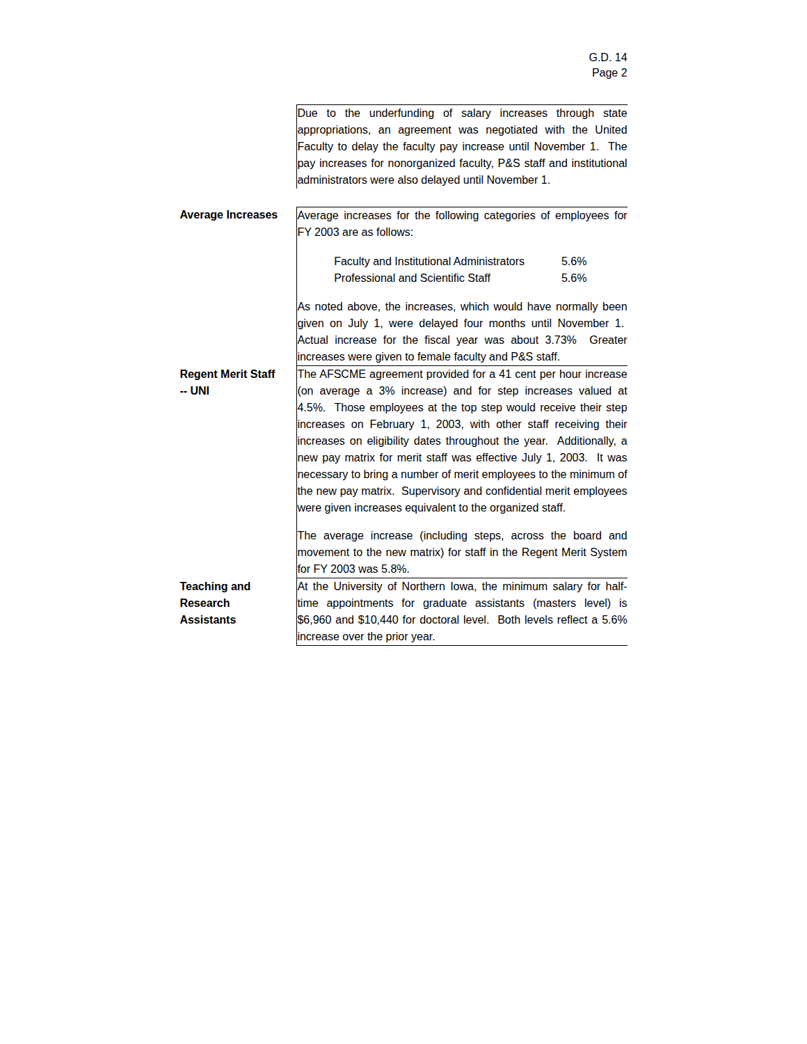G.D. 14
Page 2
| | Due to the underfunding of salary increases through state appropriations, an agreement was negotiated with the United Faculty to delay the faculty pay increase until November 1. The pay increases for nonorganized faculty, P&S staff and institutional administrators were also delayed until November 1. |
| Average Increases | Average increases for the following categories of employees for FY 2003 are as follows: / Faculty and Institutional Administrators / 5.6% / / Professional and Scientific Staff / 5.6% / As noted above, the increases, which would have normally been given on July 1, were delayed four months until November 1. Actual increase for the fiscal year was about 3.73% Greater increases were given to female faculty and P&S staff. |
| Regent Merit Staff -- UNI | The AFSCME agreement provided for a 41 cent per hour increase (on average a 3% increase) and for step increases valued at 4.5%. Those employees at the top step would receive their step increases on February 1, 2003, with other staff receiving their increases on eligibility dates throughout the year. Additionally, a new pay matrix for merit staff was effective July 1, 2003. It was necessary to bring a number of merit employees to the minimum of the new pay matrix. Supervisory and confidential merit employees were given increases equivalent to the organized staff. The average increase (including steps, across the board and movement to the new matrix) for staff in the Regent Merit System for FY 2003 was 5.8%. |
| Teaching and Research Assistants | At the University of Northern Iowa, the minimum salary for half-time appointments for graduate assistants (masters level) is $6,960 and $10,440 for doctoral level. Both levels reflect a 5.6% increase over the prior year. |